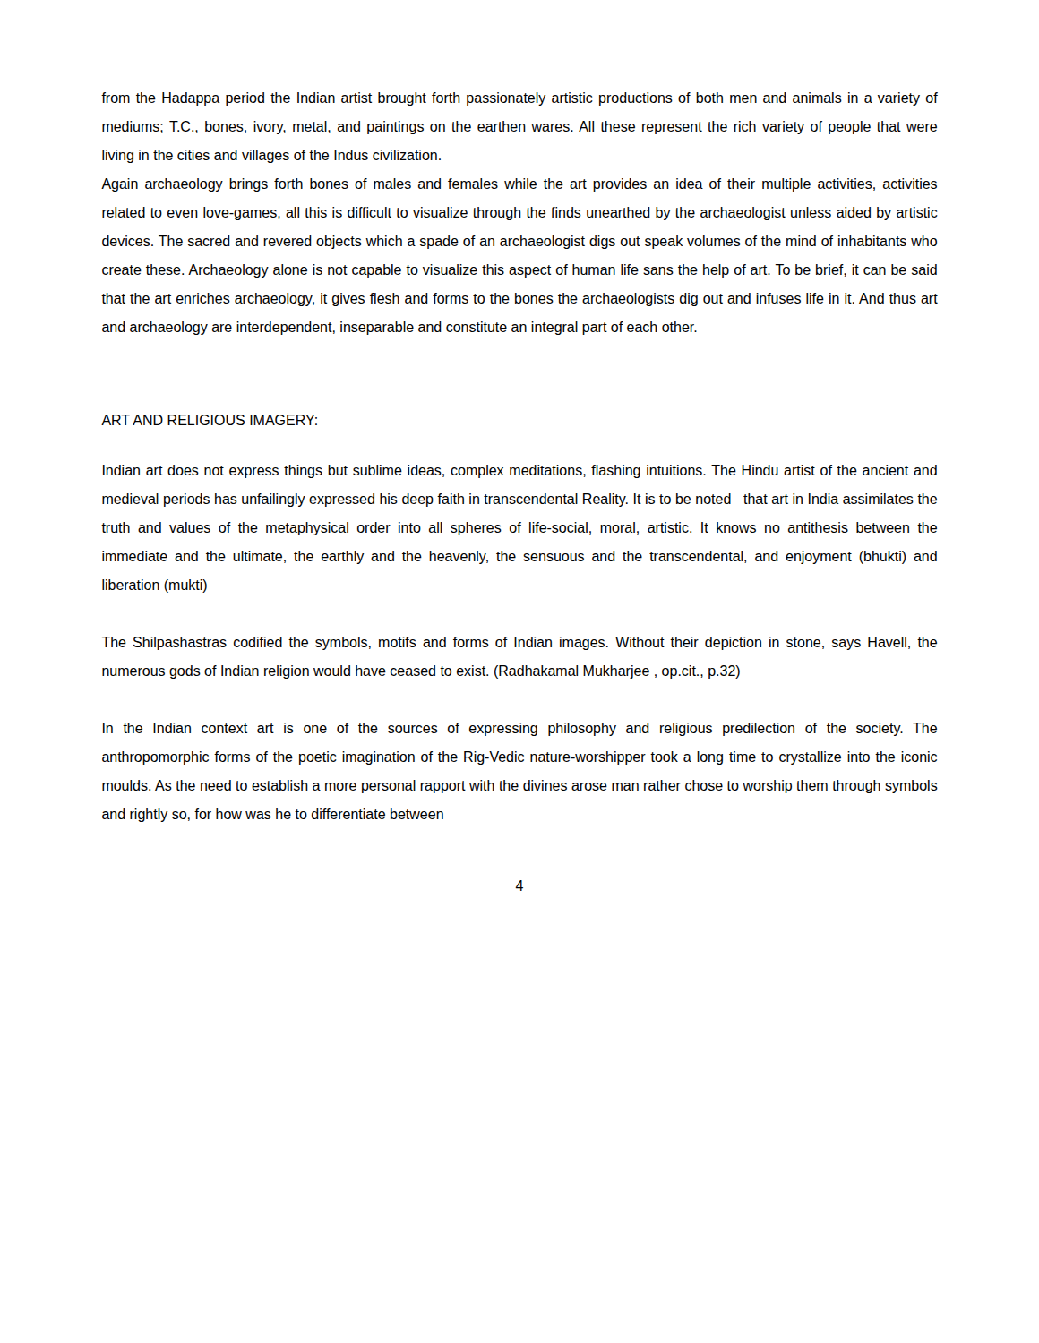from the Hadappa period the Indian artist brought forth passionately artistic productions of both men and animals in a variety of mediums; T.C., bones, ivory, metal, and paintings on the earthen wares. All these represent the rich variety of people that were living in the cities and villages of the Indus civilization.
Again archaeology brings forth bones of males and females while the art provides an idea of their multiple activities, activities related to even love-games, all this is difficult to visualize through the finds unearthed by the archaeologist unless aided by artistic devices. The sacred and revered objects which a spade of an archaeologist digs out speak volumes of the mind of inhabitants who create these. Archaeology alone is not capable to visualize this aspect of human life sans the help of art. To be brief, it can be said that the art enriches archaeology, it gives flesh and forms to the bones the archaeologists dig out and infuses life in it. And thus art and archaeology are interdependent, inseparable and constitute an integral part of each other.
Art and Religious Imagery:
Indian art does not express things but sublime ideas, complex meditations, flashing intuitions. The Hindu artist of the ancient and medieval periods has unfailingly expressed his deep faith in transcendental Reality. It is to be noted that art in India assimilates the truth and values of the metaphysical order into all spheres of life-social, moral, artistic. It knows no antithesis between the immediate and the ultimate, the earthly and the heavenly, the sensuous and the transcendental, and enjoyment (bhukti) and liberation (mukti)
The Shilpashastras codified the symbols, motifs and forms of Indian images. Without their depiction in stone, says Havell, the numerous gods of Indian religion would have ceased to exist. (Radhakamal Mukharjee , op.cit., p.32)
In the Indian context art is one of the sources of expressing philosophy and religious predilection of the society. The anthropomorphic forms of the poetic imagination of the Rig-Vedic nature-worshipper took a long time to crystallize into the iconic moulds. As the need to establish a more personal rapport with the divines arose man rather chose to worship them through symbols and rightly so, for how was he to differentiate between
4